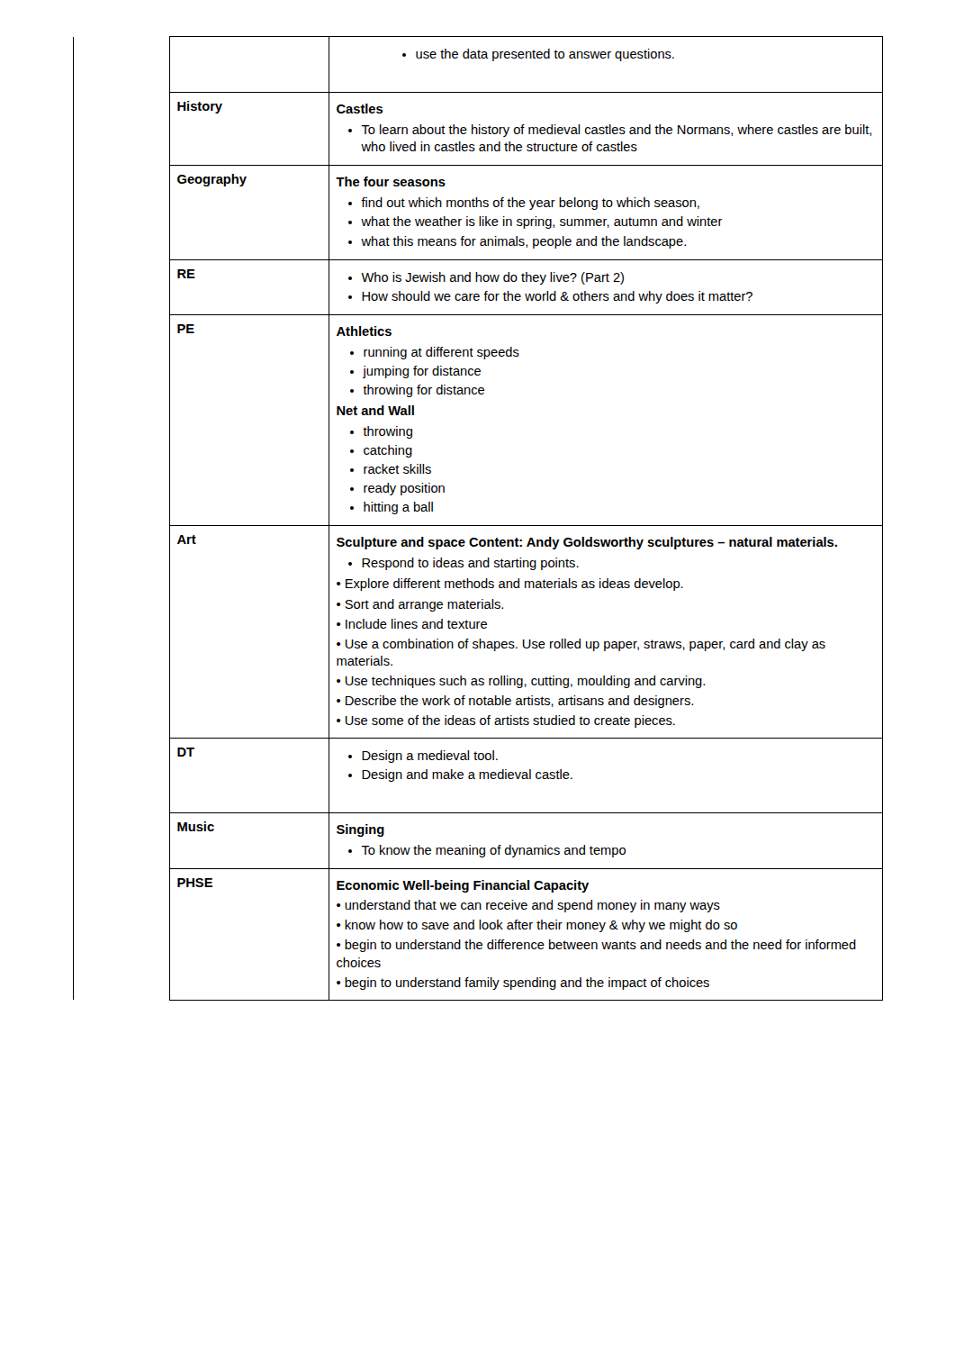| | | use the data presented to answer questions. |
| History | Castles To learn about the history of medieval castles and the Normans, where castles are built, who lived in castles and the structure of castles |
| Geography | The four seasons find out which months of the year belong to which season, what the weather is like in spring, summer, autumn and winter what this means for animals, people and the landscape. |
| RE | Who is Jewish and how do they live? (Part 2) How should we care for the world & others and why does it matter? |
| PE | Athletics running at different speeds jumping for distance throwing for distance Net and Wall throwing catching racket skills ready position hitting a ball |
| Art | Sculpture and space Content: Andy Goldsworthy sculptures – natural materials. Respond to ideas and starting points. • Explore different methods and materials as ideas develop. • Sort and arrange materials. • Include lines and texture • Use a combination of shapes. Use rolled up paper, straws, paper, card and clay as materials. • Use techniques such as rolling, cutting, moulding and carving. • Describe the work of notable artists, artisans and designers. • Use some of the ideas of artists studied to create pieces. |
| DT | Design a medieval tool. Design and make a medieval castle. |
| Music | Singing To know the meaning of dynamics and tempo |
| PHSE | Economic Well-being Financial Capacity • understand that we can receive and spend money in many ways • know how to save and look after their money & why we might do so • begin to understand the difference between wants and needs and the need for informed choices • begin to understand family spending and the impact of choices |